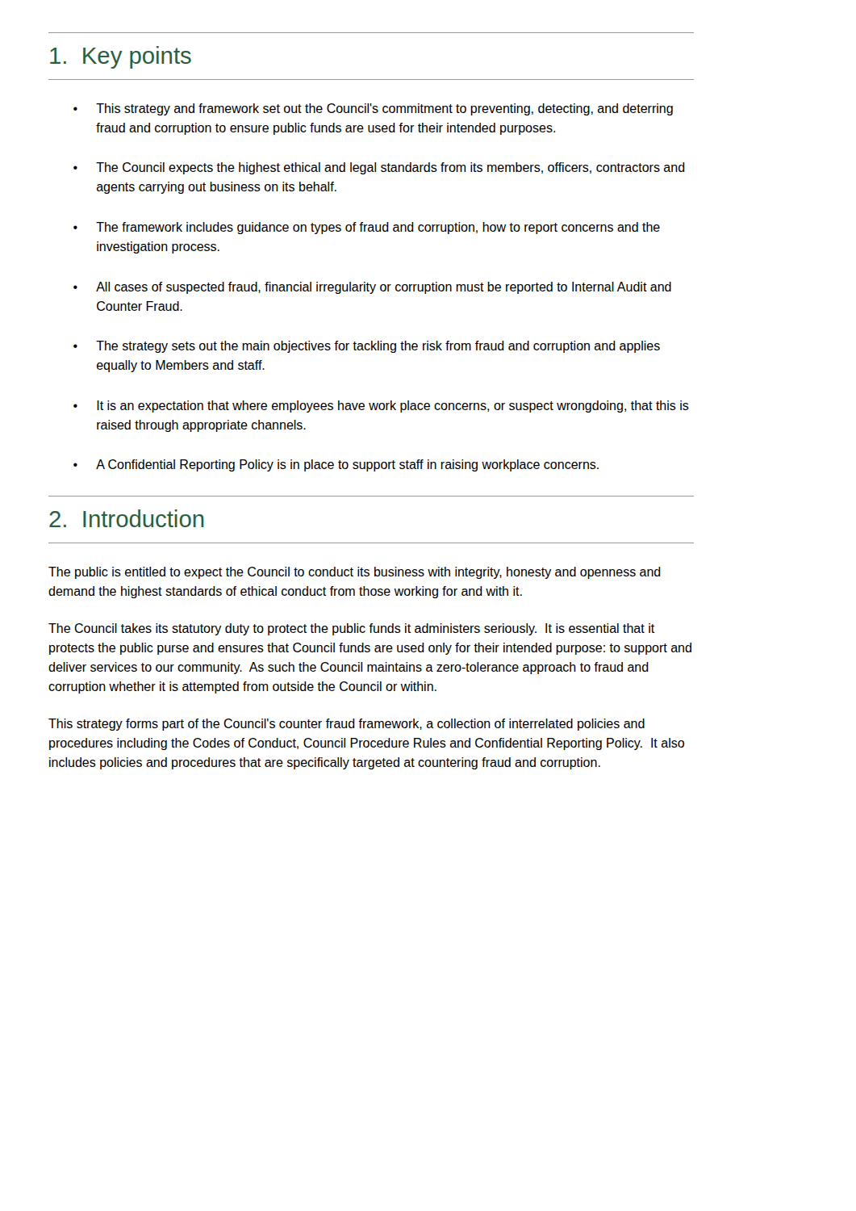1. Key points
This strategy and framework set out the Council's commitment to preventing, detecting, and deterring fraud and corruption to ensure public funds are used for their intended purposes.
The Council expects the highest ethical and legal standards from its members, officers, contractors and agents carrying out business on its behalf.
The framework includes guidance on types of fraud and corruption, how to report concerns and the investigation process.
All cases of suspected fraud, financial irregularity or corruption must be reported to Internal Audit and Counter Fraud.
The strategy sets out the main objectives for tackling the risk from fraud and corruption and applies equally to Members and staff.
It is an expectation that where employees have work place concerns, or suspect wrongdoing, that this is raised through appropriate channels.
A Confidential Reporting Policy is in place to support staff in raising workplace concerns.
2. Introduction
The public is entitled to expect the Council to conduct its business with integrity, honesty and openness and demand the highest standards of ethical conduct from those working for and with it.
The Council takes its statutory duty to protect the public funds it administers seriously. It is essential that it protects the public purse and ensures that Council funds are used only for their intended purpose: to support and deliver services to our community. As such the Council maintains a zero-tolerance approach to fraud and corruption whether it is attempted from outside the Council or within.
This strategy forms part of the Council's counter fraud framework, a collection of interrelated policies and procedures including the Codes of Conduct, Council Procedure Rules and Confidential Reporting Policy. It also includes policies and procedures that are specifically targeted at countering fraud and corruption.